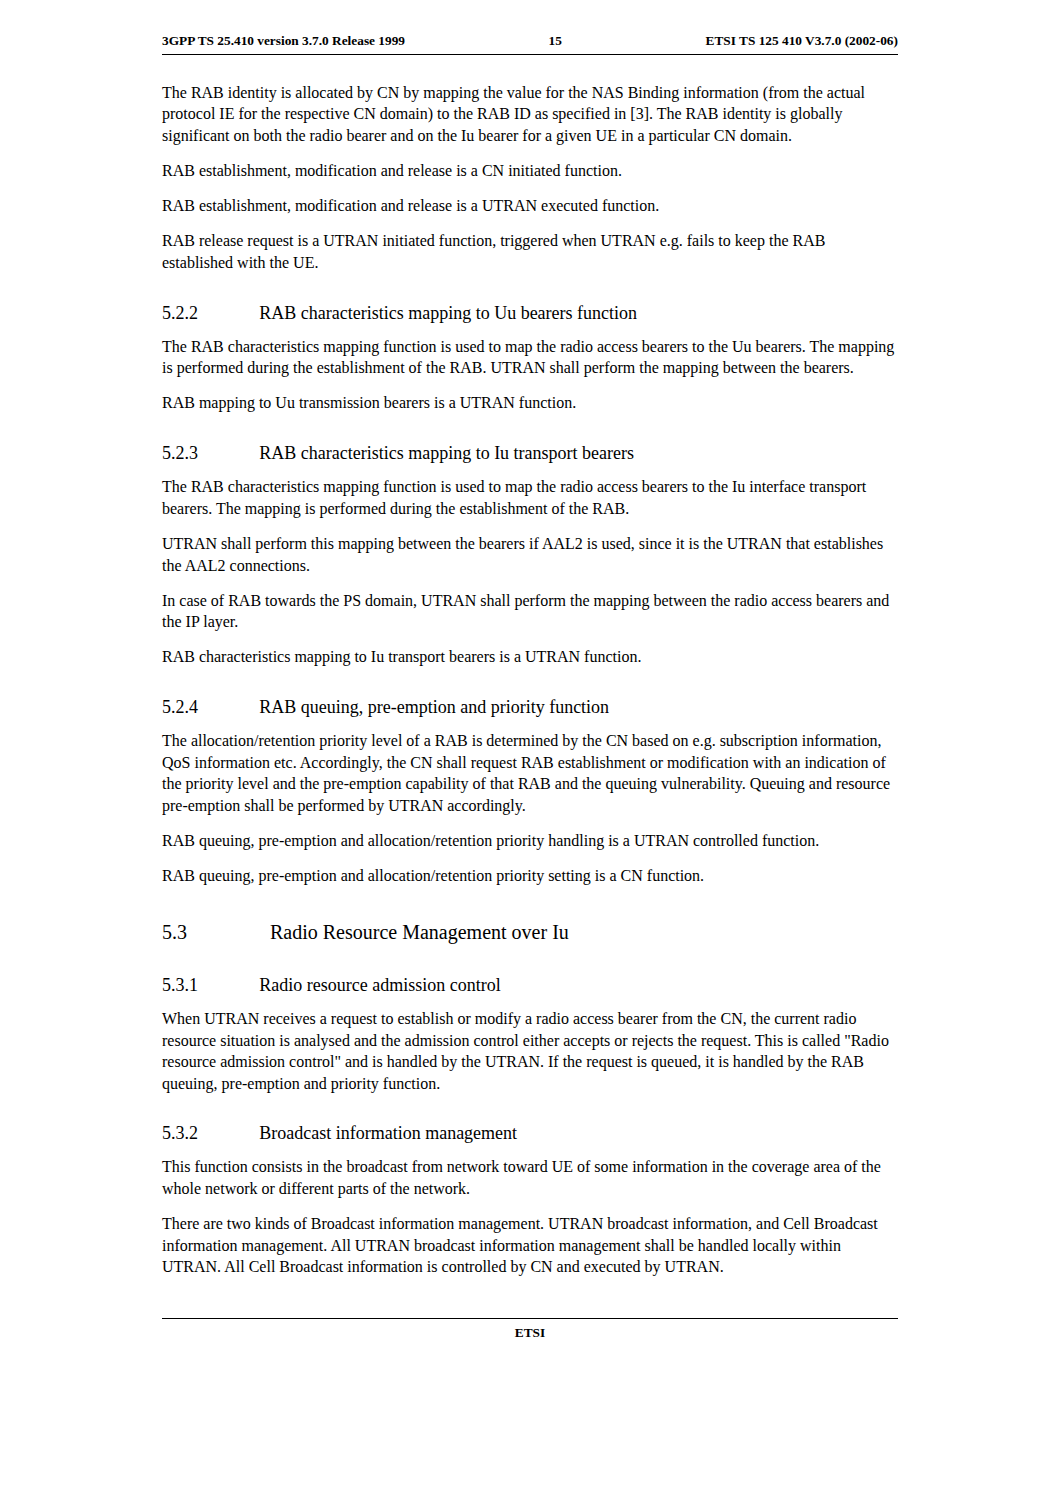3GPP TS 25.410 version 3.7.0 Release 1999 15 ETSI TS 125 410 V3.7.0 (2002-06)
The RAB identity is allocated by CN by mapping the value for the NAS Binding information (from the actual protocol IE for the respective CN domain) to the RAB ID as specified in [3]. The RAB identity is globally significant on both the radio bearer and on the Iu bearer for a given UE in a particular CN domain.
RAB establishment, modification and release is a CN initiated function.
RAB establishment, modification and release is a UTRAN executed function.
RAB release request is a UTRAN initiated function, triggered when UTRAN e.g. fails to keep the RAB established with the UE.
5.2.2 RAB characteristics mapping to Uu bearers function
The RAB characteristics mapping function is used to map the radio access bearers to the Uu bearers. The mapping is performed during the establishment of the RAB. UTRAN shall perform the mapping between the bearers.
RAB mapping to Uu transmission bearers is a UTRAN function.
5.2.3 RAB characteristics mapping to Iu transport bearers
The RAB characteristics mapping function is used to map the radio access bearers to the Iu interface transport bearers. The mapping is performed during the establishment of the RAB.
UTRAN shall perform this mapping between the bearers if AAL2 is used, since it is the UTRAN that establishes the AAL2 connections.
In case of RAB towards the PS domain, UTRAN shall perform the mapping between the radio access bearers and the IP layer.
RAB characteristics mapping to Iu transport bearers is a UTRAN function.
5.2.4 RAB queuing, pre-emption and priority function
The allocation/retention priority level of a RAB is determined by the CN based on e.g. subscription information, QoS information etc. Accordingly, the CN shall request RAB establishment or modification with an indication of the priority level and the pre-emption capability of that RAB and the queuing vulnerability. Queuing and resource pre-emption shall be performed by UTRAN accordingly.
RAB queuing, pre-emption and allocation/retention priority handling is a UTRAN controlled function.
RAB queuing, pre-emption and allocation/retention priority setting is a CN function.
5.3 Radio Resource Management over Iu
5.3.1 Radio resource admission control
When UTRAN receives a request to establish or modify a radio access bearer from the CN, the current radio resource situation is analysed and the admission control either accepts or rejects the request. This is called "Radio resource admission control" and is handled by the UTRAN. If the request is queued, it is handled by the RAB queuing, pre-emption and priority function.
5.3.2 Broadcast information management
This function consists in the broadcast from network toward UE of some information in the coverage area of the whole network or different parts of the network.
There are two kinds of Broadcast information management. UTRAN broadcast information, and Cell Broadcast information management. All UTRAN broadcast information management shall be handled locally within UTRAN. All Cell Broadcast information is controlled by CN and executed by UTRAN.
ETSI